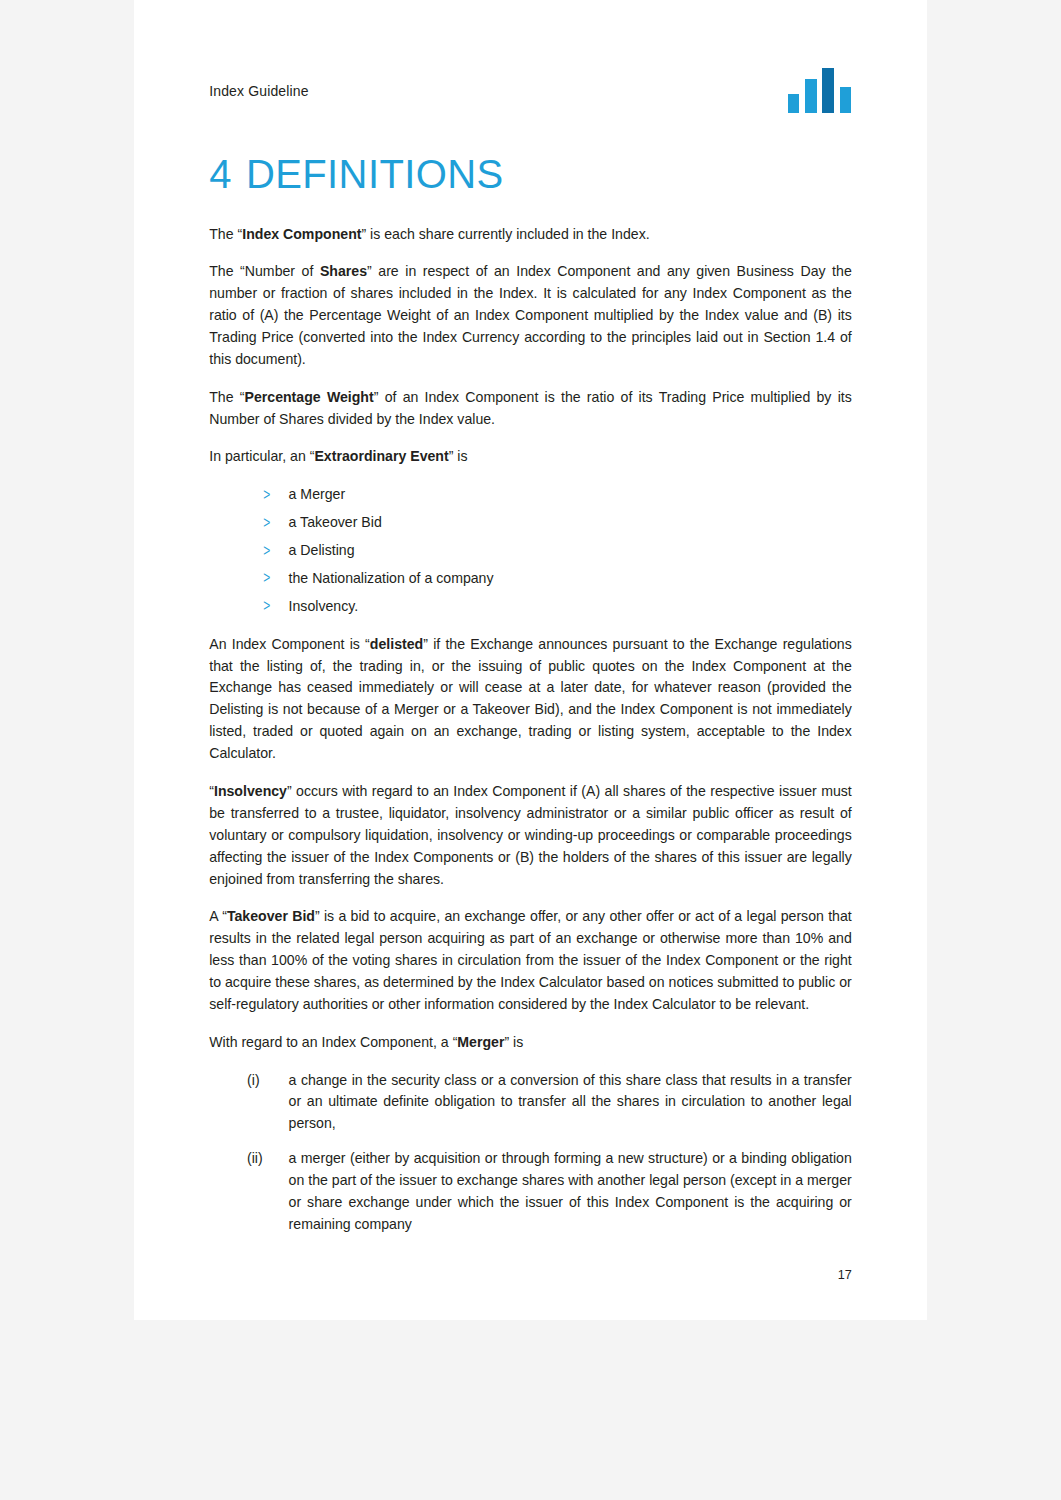Index Guideline
4 DEFINITIONS
The “Index Component” is each share currently included in the Index.
The “Number of Shares” are in respect of an Index Component and any given Business Day the number or fraction of shares included in the Index. It is calculated for any Index Component as the ratio of (A) the Percentage Weight of an Index Component multiplied by the Index value and (B) its Trading Price (converted into the Index Currency according to the principles laid out in Section 1.4 of this document).
The “Percentage Weight” of an Index Component is the ratio of its Trading Price multiplied by its Number of Shares divided by the Index value.
In particular, an “Extraordinary Event” is
a Merger
a Takeover Bid
a Delisting
the Nationalization of a company
Insolvency.
An Index Component is “delisted” if the Exchange announces pursuant to the Exchange regulations that the listing of, the trading in, or the issuing of public quotes on the Index Component at the Exchange has ceased immediately or will cease at a later date, for whatever reason (provided the Delisting is not because of a Merger or a Takeover Bid), and the Index Component is not immediately listed, traded or quoted again on an exchange, trading or listing system, acceptable to the Index Calculator.
“Insolvency” occurs with regard to an Index Component if (A) all shares of the respective issuer must be transferred to a trustee, liquidator, insolvency administrator or a similar public officer as result of voluntary or compulsory liquidation, insolvency or winding-up proceedings or comparable proceedings affecting the issuer of the Index Components or (B) the holders of the shares of this issuer are legally enjoined from transferring the shares.
A “Takeover Bid” is a bid to acquire, an exchange offer, or any other offer or act of a legal person that results in the related legal person acquiring as part of an exchange or otherwise more than 10% and less than 100% of the voting shares in circulation from the issuer of the Index Component or the right to acquire these shares, as determined by the Index Calculator based on notices submitted to public or self-regulatory authorities or other information considered by the Index Calculator to be relevant.
With regard to an Index Component, a “Merger” is
a change in the security class or a conversion of this share class that results in a transfer or an ultimate definite obligation to transfer all the shares in circulation to another legal person,
a merger (either by acquisition or through forming a new structure) or a binding obligation on the part of the issuer to exchange shares with another legal person (except in a merger or share exchange under which the issuer of this Index Component is the acquiring or remaining company
17